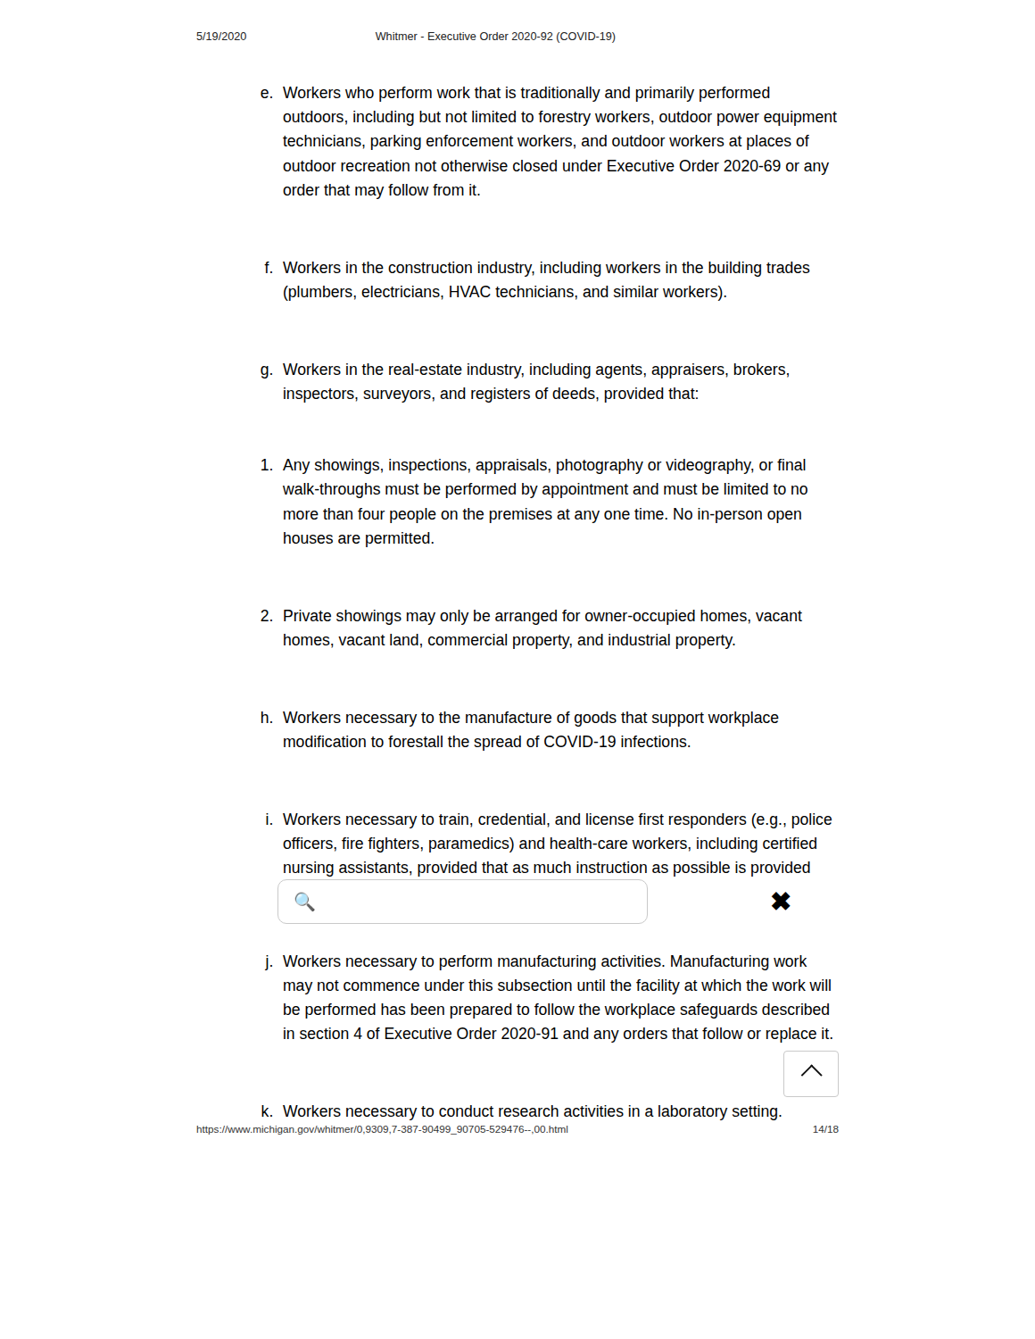5/19/2020
Whitmer - Executive Order 2020-92 (COVID-19)
Workers who perform work that is traditionally and primarily performed outdoors, including but not limited to forestry workers, outdoor power equipment technicians, parking enforcement workers, and outdoor workers at places of outdoor recreation not otherwise closed under Executive Order 2020-69 or any order that may follow from it.
Workers in the construction industry, including workers in the building trades (plumbers, electricians, HVAC technicians, and similar workers).
Workers in the real-estate industry, including agents, appraisers, brokers, inspectors, surveyors, and registers of deeds, provided that:
Any showings, inspections, appraisals, photography or videography, or final walk-throughs must be performed by appointment and must be limited to no more than four people on the premises at any one time. No in-person open houses are permitted.
Private showings may only be arranged for owner-occupied homes, vacant homes, vacant land, commercial property, and industrial property.
Workers necessary to the manufacture of goods that support workplace modification to forestall the spread of COVID-19 infections.
Workers necessary to train, credential, and license first responders (e.g., police officers, fire fighters, paramedics) and health-care workers, including certified nursing assistants, provided that as much instruction as possible is provided remotely.
🔍
✖
Workers necessary to perform manufacturing activities. Manufacturing work may not commence under this subsection until the facility at which the work will be performed has been prepared to follow the workplace safeguards described in section 4 of Executive Order 2020-91 and any orders that follow or replace it.
Workers necessary to conduct research activities in a laboratory setting.
https://www.michigan.gov/whitmer/0,9309,7-387-90499_90705-529476--,00.html 14/18